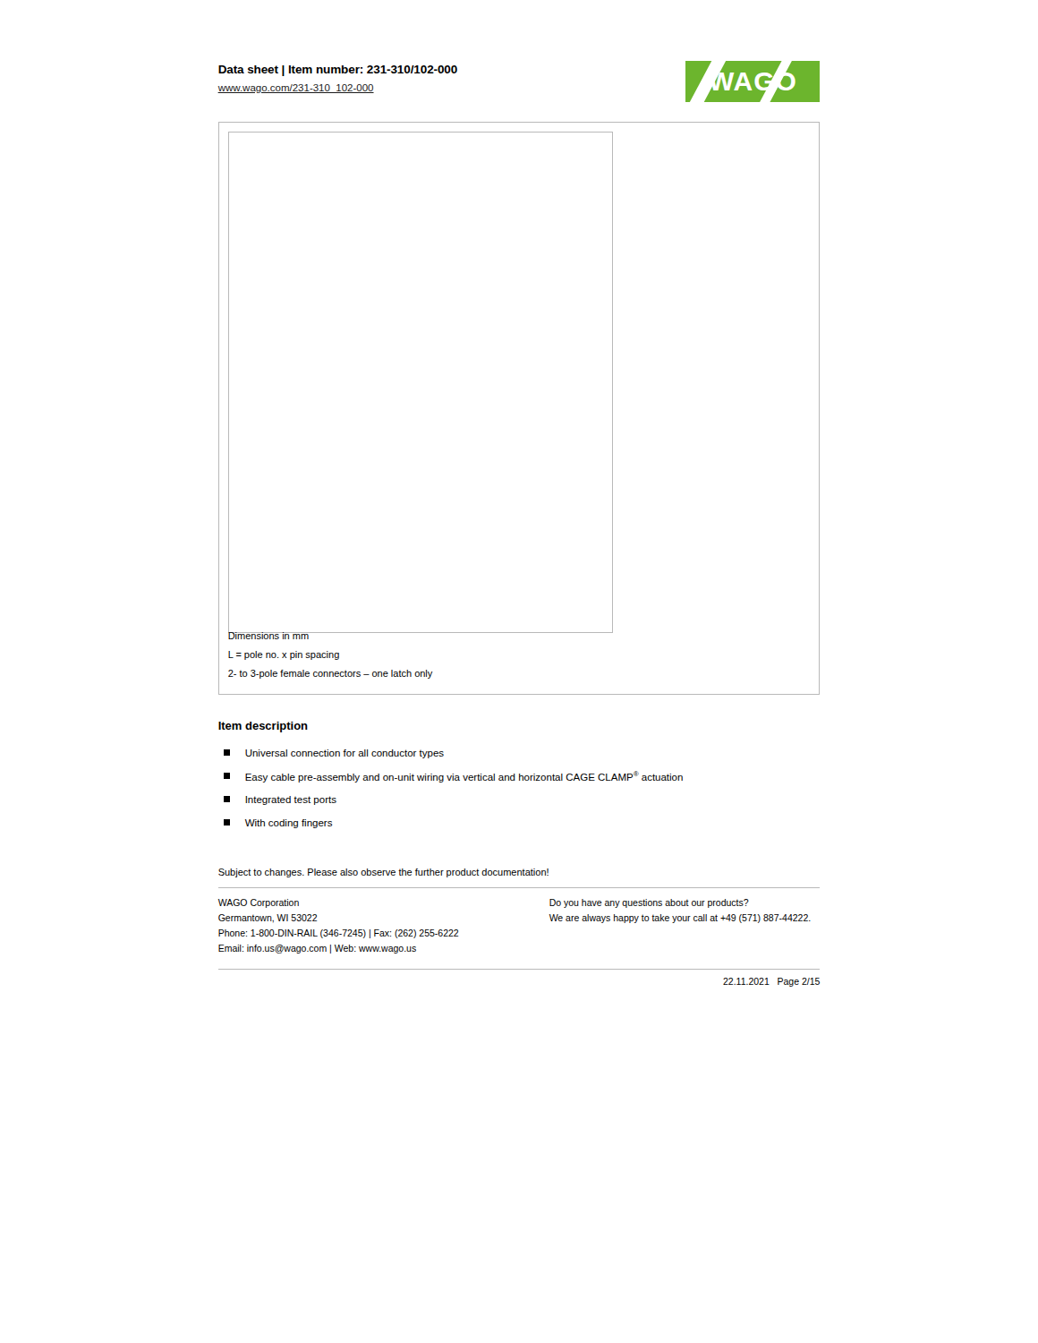Data sheet | Item number: 231-310/102-000
www.wago.com/231-310_102-000
WAGO
Dimensions in mm
L = pole no. x pin spacing
2- to 3-pole female connectors – one latch only
Item description
Universal connection for all conductor types
Easy cable pre-assembly and on-unit wiring via vertical and horizontal CAGE CLAMP® actuation
Integrated test ports
With coding fingers
Subject to changes. Please also observe the further product documentation!
WAGO Corporation
Germantown, WI 53022
Phone: 1-800-DIN-RAIL (346-7245) | Fax: (262) 255-6222
Email: info.us@wago.com | Web: www.wago.us
Do you have any questions about our products?
We are always happy to take your call at +49 (571) 887-44222.
22.11.2021 Page 2/15